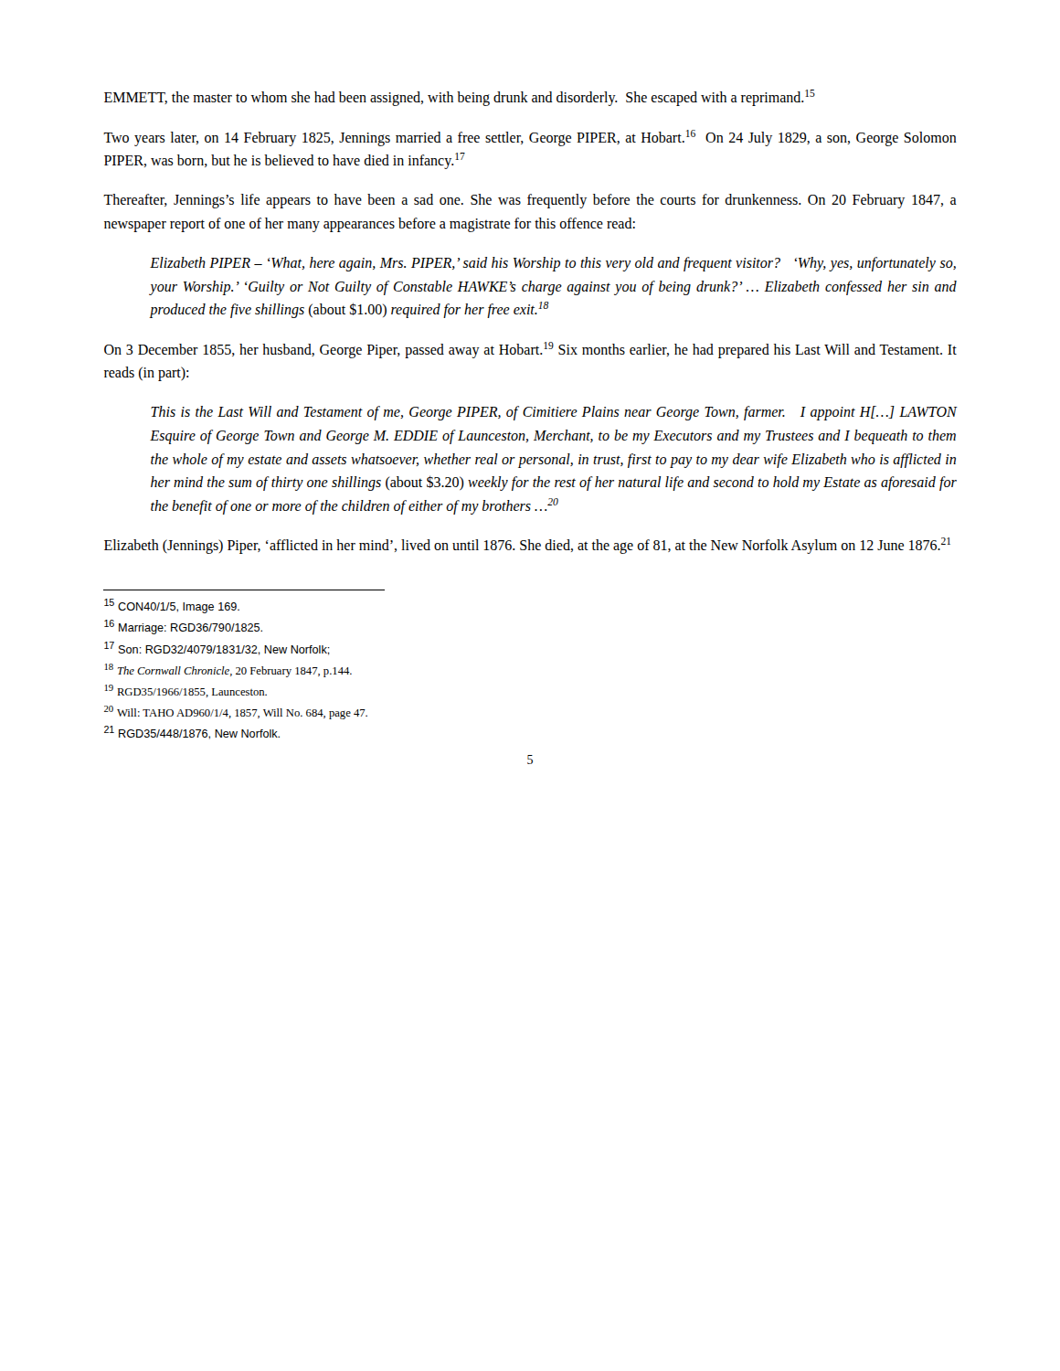EMMETT, the master to whom she had been assigned, with being drunk and disorderly. She escaped with a reprimand.15
Two years later, on 14 February 1825, Jennings married a free settler, George PIPER, at Hobart.16 On 24 July 1829, a son, George Solomon PIPER, was born, but he is believed to have died in infancy.17
Thereafter, Jennings’s life appears to have been a sad one. She was frequently before the courts for drunkenness. On 20 February 1847, a newspaper report of one of her many appearances before a magistrate for this offence read:
Elizabeth PIPER – ‘What, here again, Mrs. PIPER,’ said his Worship to this very old and frequent visitor? ‘Why, yes, unfortunately so, your Worship.’ ‘Guilty or Not Guilty of Constable HAWKE’s charge against you of being drunk?’ … Elizabeth confessed her sin and produced the five shillings (about $1.00) required for her free exit.18
On 3 December 1855, her husband, George Piper, passed away at Hobart.19 Six months earlier, he had prepared his Last Will and Testament. It reads (in part):
This is the Last Will and Testament of me, George PIPER, of Cimitiere Plains near George Town, farmer. I appoint H[…] LAWTON Esquire of George Town and George M. EDDIE of Launceston, Merchant, to be my Executors and my Trustees and I bequeath to them the whole of my estate and assets whatsoever, whether real or personal, in trust, first to pay to my dear wife Elizabeth who is afflicted in her mind the sum of thirty one shillings (about $3.20) weekly for the rest of her natural life and second to hold my Estate as aforesaid for the benefit of one or more of the children of either of my brothers …20
Elizabeth (Jennings) Piper, ‘afflicted in her mind’, lived on until 1876. She died, at the age of 81, at the New Norfolk Asylum on 12 June 1876.21
15 CON40/1/5, Image 169.
16 Marriage: RGD36/790/1825.
17 Son: RGD32/4079/1831/32, New Norfolk;
18 The Cornwall Chronicle, 20 February 1847, p.144.
19 RGD35/1966/1855, Launceston.
20 Will: TAHO AD960/1/4, 1857, Will No. 684, page 47.
21 RGD35/448/1876, New Norfolk.
5